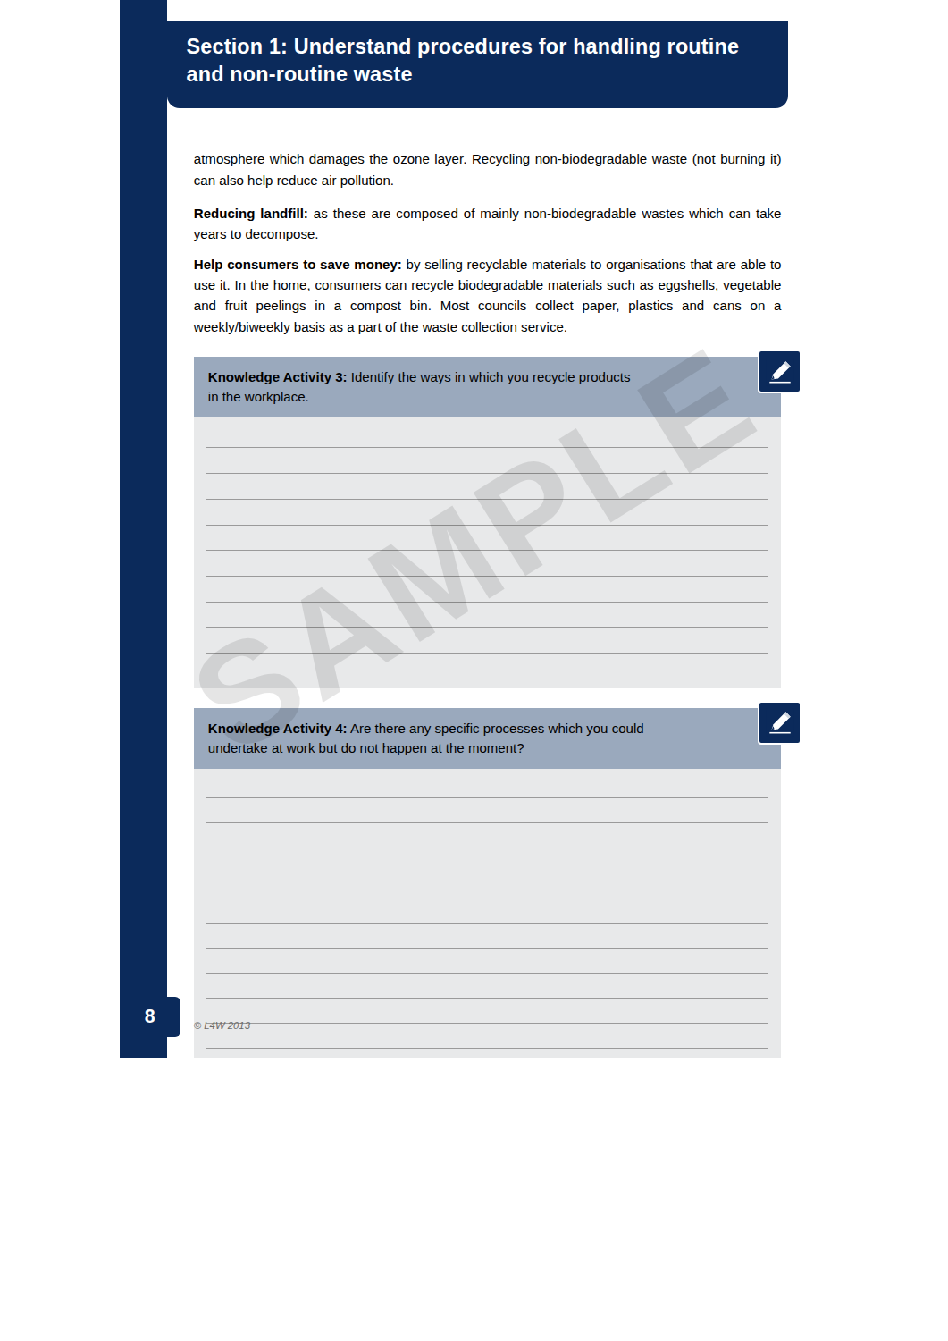Section 1: Understand procedures for handling routine
and non-routine waste
atmosphere which damages the ozone layer. Recycling non-biodegradable waste (not burning it) can also help reduce air pollution.
Reducing landfill: as these are composed of mainly non-biodegradable wastes which can take years to decompose.
Help consumers to save money: by selling recyclable materials to organisations that are able to use it. In the home, consumers can recycle biodegradable materials such as eggshells, vegetable and fruit peelings in a compost bin. Most councils collect paper, plastics and cans on a weekly/biweekly basis as a part of the waste collection service.
Knowledge Activity 3: Identify the ways in which you recycle products
in the workplace.
Knowledge Activity 4: Are there any specific processes which you could
undertake at work but do not happen at the moment?
SAMPLE
8
© L4W 2013